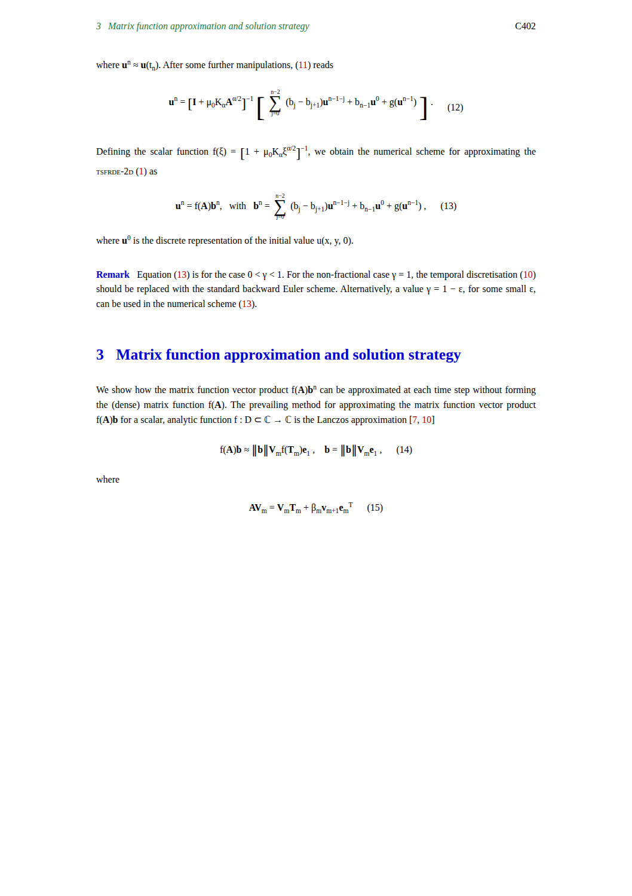3 Matrix function approximation and solution strategy C402
where un ≈ u(tn). After some further manipulations, (11) reads
un = [I + μ0KαAα/2]−1 [ n−2∑j=0 (bj − bj+1)un−1−j + bn−1u0 + g(un−1) ] .
(12)
Defining the scalar function f(ξ) = [1 + μ0Kαξα/2]−1, we obtain the numerical scheme for approximating the tsfrde-2d (1) as
un = f(A)bn, with bn = n−2∑j=0 (bj − bj+1)un−1−j + bn−1u0 + g(un−1) ,
(13)
where u0 is the discrete representation of the initial value u(x, y, 0).
Remark Equation (13) is for the case 0 < γ < 1. For the non-fractional case γ = 1, the temporal discretisation (10) should be replaced with the standard backward Euler scheme. Alternatively, a value γ = 1 − ε, for some small ε, can be used in the numerical scheme (13).
3 Matrix function approximation and solution strategy
We show how the matrix function vector product f(A)bn can be approximated at each time step without forming the (dense) matrix function f(A). The prevailing method for approximating the matrix function vector product f(A)b for a scalar, analytic function f : D ⊂ ℂ → ℂ is the Lanczos approximation [7, 10]
f(A)b ≈ ∥b∥Vmf(Tm)e1 , b = ∥b∥Vme1 ,
(14)
where
AVm = VmTm + βmvm+1emT
(15)